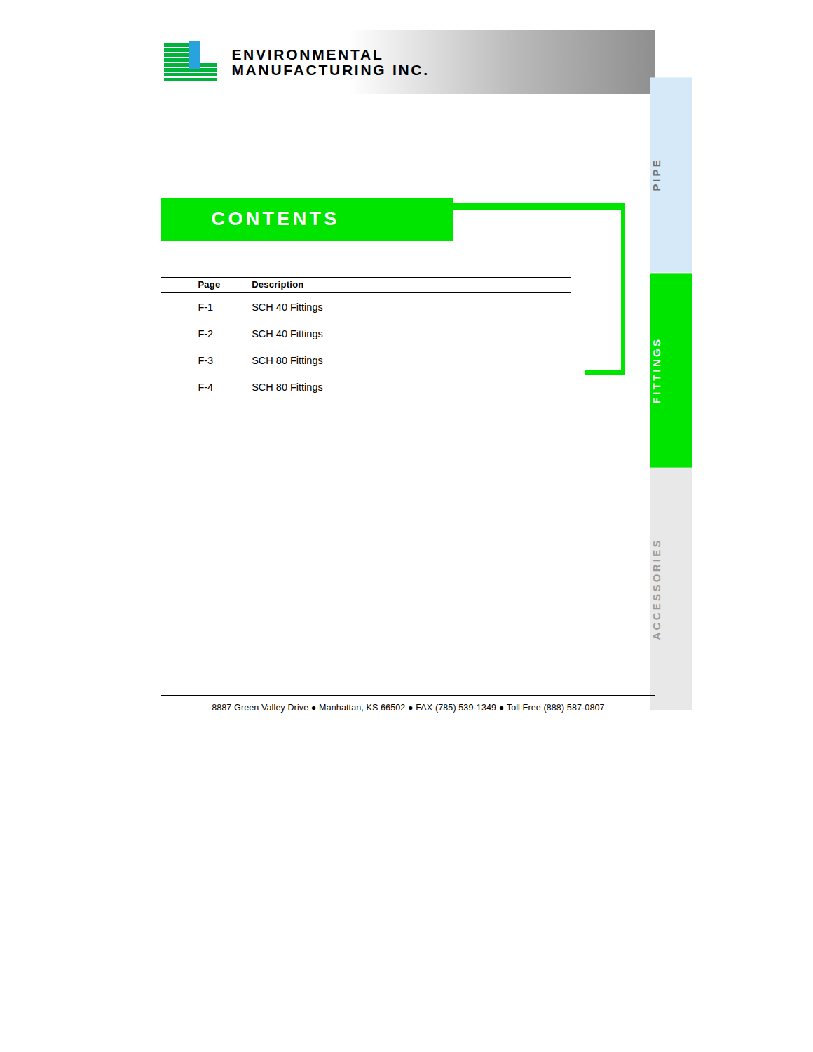ENVIRONMENTAL MANUFACTURING INC.
PIPE
FITTINGS
ACCESSORIES
CONTENTS
| Page | Description |
| --- | --- |
| F-1 | SCH 40 Fittings |
| F-2 | SCH 40 Fittings |
| F-3 | SCH 80 Fittings |
| F-4 | SCH 80 Fittings |
8887 Green Valley Drive ● Manhattan, KS 66502 ● FAX (785) 539-1349 ● Toll Free (888) 587-0807